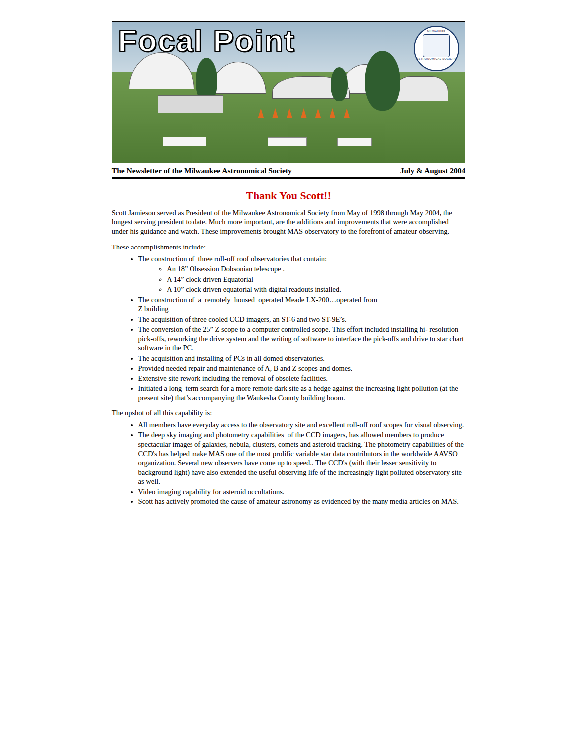Focal Point
MILWAUKEE
ASTRONOMICAL SOCIETY
The Newsletter of the Milwaukee Astronomical Society
July & August 2004
Thank You Scott!!
Scott Jamieson served as President of the Milwaukee Astronomical Society from May of 1998 through May 2004, the longest serving president to date. Much more important, are the additions and improvements that were accomplished under his guidance and watch. These improvements brought MAS observatory to the forefront of amateur observing.
These accomplishments include:
The construction of three roll-off roof observatories that contain:
An 18” Obsession Dobsonian telescope .
A 14” clock driven Equatorial
A 10” clock driven equatorial with digital readouts installed.
The construction of a remotely housed operated Meade LX-200…operated from
Z building
The acquisition of three cooled CCD imagers, an ST-6 and two ST-9E’s.
The conversion of the 25” Z scope to a computer controlled scope. This effort included installing hi- resolution pick-offs, reworking the drive system and the writing of software to interface the pick-offs and drive to star chart software in the PC.
The acquisition and installing of PCs in all domed observatories.
Provided needed repair and maintenance of A, B and Z scopes and domes.
Extensive site rework including the removal of obsolete facilities.
Initiated a long term search for a more remote dark site as a hedge against the increasing light pollution (at the present site) that’s accompanying the Waukesha County building boom.
The upshot of all this capability is:
All members have everyday access to the observatory site and excellent roll-off roof scopes for visual observing.
The deep sky imaging and photometry capabilities of the CCD imagers, has allowed members to produce spectacular images of galaxies, nebula, clusters, comets and asteroid tracking. The photometry capabilities of the CCD's has helped make MAS one of the most prolific variable star data contributors in the worldwide AAVSO organization. Several new observers have come up to speed.. The CCD's (with their lesser sensitivity to background light) have also extended the useful observing life of the increasingly light polluted observatory site as well.
Video imaging capability for asteroid occultations.
Scott has actively promoted the cause of amateur astronomy as evidenced by the many media articles on MAS.